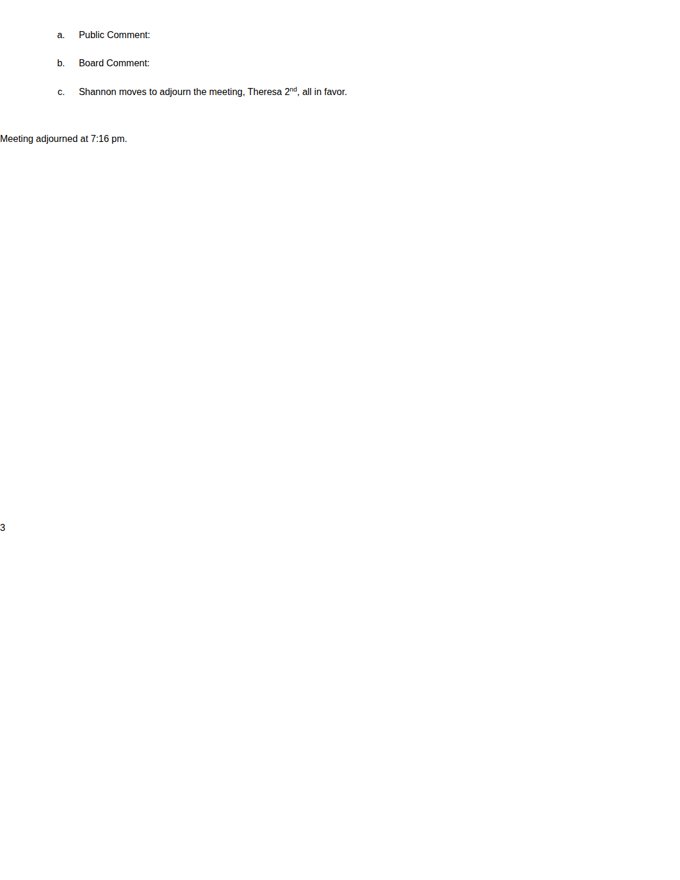Public Comment:
Board Comment:
Shannon moves to adjourn the meeting, Theresa 2nd, all in favor.
Meeting adjourned at 7:16 pm.
3